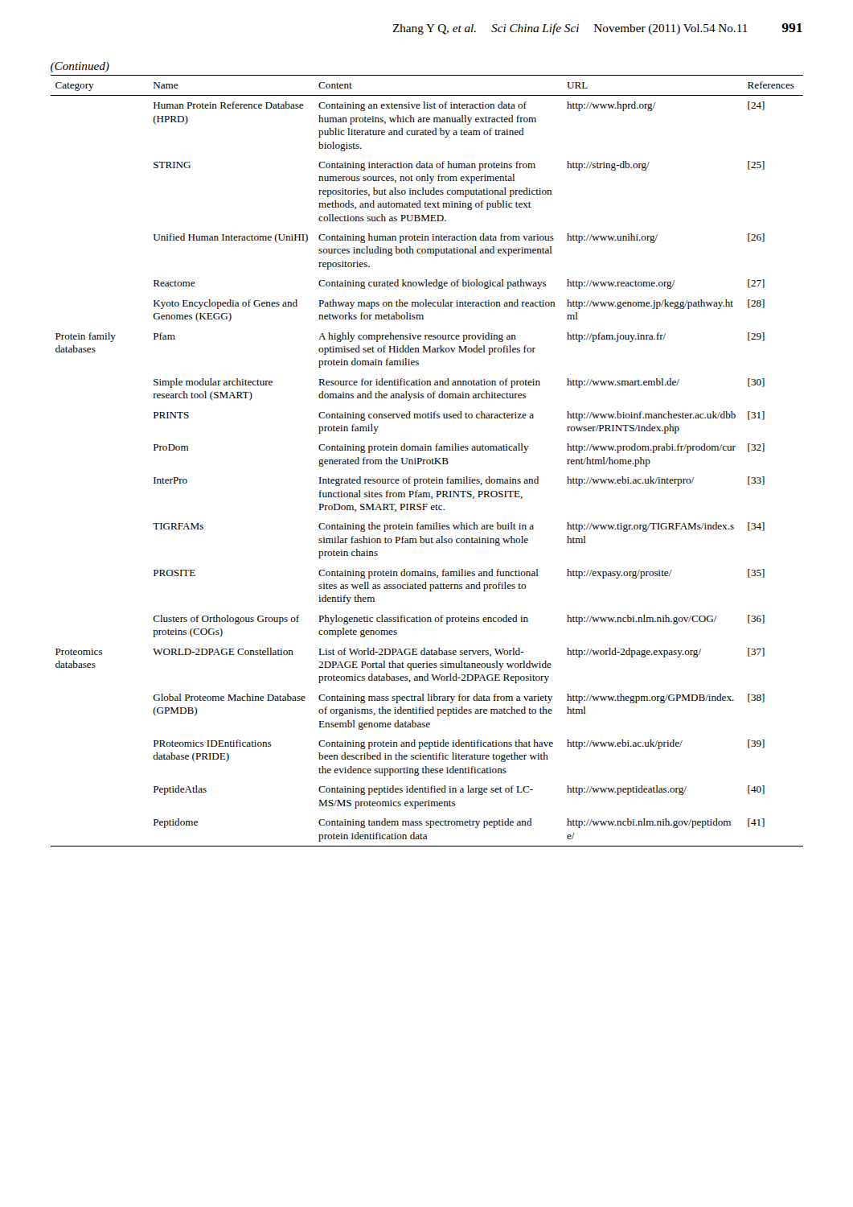Zhang Y Q, et al. Sci China Life Sci November (2011) Vol.54 No.11 991
(Continued)
| Category | Name | Content | URL | References |
| --- | --- | --- | --- | --- |
| | Human Protein Reference Database (HPRD) | Containing an extensive list of interaction data of human proteins, which are manually extracted from public literature and curated by a team of trained biologists. | http://www.hprd.org/ | [24] |
| | STRING | Containing interaction data of human proteins from numerous sources, not only from experimental repositories, but also includes computational prediction methods, and automated text mining of public text collections such as PUBMED. | http://string-db.org/ | [25] |
| | Unified Human Interactome (UniHI) | Containing human protein interaction data from various sources including both computational and experimental repositories. | http://www.unihi.org/ | [26] |
| | Reactome | Containing curated knowledge of biological pathways | http://www.reactome.org/ | [27] |
| | Kyoto Encyclopedia of Genes and Genomes (KEGG) | Pathway maps on the molecular interaction and reaction networks for metabolism | http://www.genome.jp/kegg/pathway.html | [28] |
| Protein family databases | Pfam | A highly comprehensive resource providing an optimised set of Hidden Markov Model profiles for protein domain families | http://pfam.jouy.inra.fr/ | [29] |
| | Simple modular architecture research tool (SMART) | Resource for identification and annotation of protein domains and the analysis of domain architectures | http://www.smart.embl.de/ | [30] |
| | PRINTS | Containing conserved motifs used to characterize a protein family | http://www.bioinf.manchester.ac.uk/dbbrowser/PRINTS/index.php | [31] |
| | ProDom | Containing protein domain families automatically generated from the UniProtKB | http://www.prodom.prabi.fr/prodom/current/html/home.php | [32] |
| | InterPro | Integrated resource of protein families, domains and functional sites from Pfam, PRINTS, PROSITE, ProDom, SMART, PIRSF etc. | http://www.ebi.ac.uk/interpro/ | [33] |
| | TIGRFAMs | Containing the protein families which are built in a similar fashion to Pfam but also containing whole protein chains | http://www.tigr.org/TIGRFAMs/index.shtml | [34] |
| | PROSITE | Containing protein domains, families and functional sites as well as associated patterns and profiles to identify them | http://expasy.org/prosite/ | [35] |
| | Clusters of Orthologous Groups of proteins (COGs) | Phylogenetic classification of proteins encoded in complete genomes | http://www.ncbi.nlm.nih.gov/COG/ | [36] |
| Proteomics databases | WORLD-2DPAGE Constellation | List of World-2DPAGE database servers, World-2DPAGE Portal that queries simultaneously worldwide proteomics databases, and World-2DPAGE Repository | http://world-2dpage.expasy.org/ | [37] |
| | Global Proteome Machine Database (GPMDB) | Containing mass spectral library for data from a variety of organisms, the identified peptides are matched to the Ensembl genome database | http://www.thegpm.org/GPMDB/index.html | [38] |
| | PRoteomics IDEntifications database (PRIDE) | Containing protein and peptide identifications that have been described in the scientific literature together with the evidence supporting these identifications | http://www.ebi.ac.uk/pride/ | [39] |
| | PeptideAtlas | Containing peptides identified in a large set of LC-MS/MS proteomics experiments | http://www.peptideatlas.org/ | [40] |
| | Peptidome | Containing tandem mass spectrometry peptide and protein identification data | http://www.ncbi.nlm.nih.gov/peptidome/ | [41] |